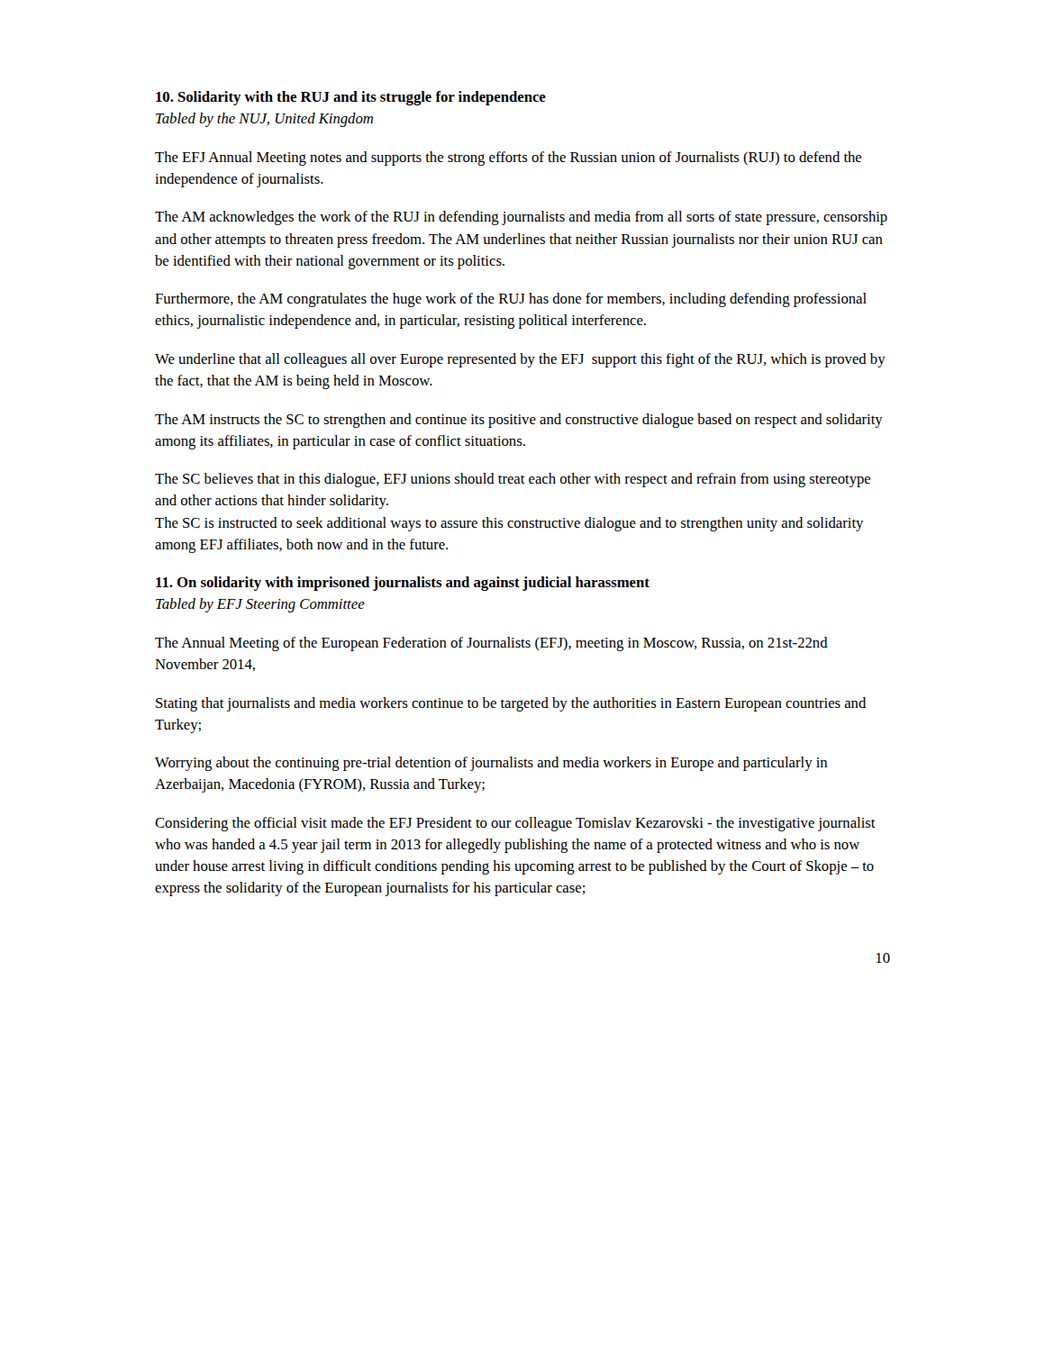10. Solidarity with the RUJ and its struggle for independence
Tabled by the NUJ, United Kingdom
The EFJ Annual Meeting notes and supports the strong efforts of the Russian union of Journalists (RUJ) to defend the independence of journalists.
The AM acknowledges the work of the RUJ in defending journalists and media from all sorts of state pressure, censorship and other attempts to threaten press freedom. The AM underlines that neither Russian journalists nor their union RUJ can be identified with their national government or its politics.
Furthermore, the AM congratulates the huge work of the RUJ has done for members, including defending professional ethics, journalistic independence and, in particular, resisting political interference.
We underline that all colleagues all over Europe represented by the EFJ support this fight of the RUJ, which is proved by the fact, that the AM is being held in Moscow.
The AM instructs the SC to strengthen and continue its positive and constructive dialogue based on respect and solidarity among its affiliates, in particular in case of conflict situations.
The SC believes that in this dialogue, EFJ unions should treat each other with respect and refrain from using stereotype and other actions that hinder solidarity.
The SC is instructed to seek additional ways to assure this constructive dialogue and to strengthen unity and solidarity among EFJ affiliates, both now and in the future.
11. On solidarity with imprisoned journalists and against judicial harassment
Tabled by EFJ Steering Committee
The Annual Meeting of the European Federation of Journalists (EFJ), meeting in Moscow, Russia, on 21st-22nd November 2014,
Stating that journalists and media workers continue to be targeted by the authorities in Eastern European countries and Turkey;
Worrying about the continuing pre-trial detention of journalists and media workers in Europe and particularly in Azerbaijan, Macedonia (FYROM), Russia and Turkey;
Considering the official visit made the EFJ President to our colleague Tomislav Kezarovski - the investigative journalist who was handed a 4.5 year jail term in 2013 for allegedly publishing the name of a protected witness and who is now under house arrest living in difficult conditions pending his upcoming arrest to be published by the Court of Skopje – to express the solidarity of the European journalists for his particular case;
10